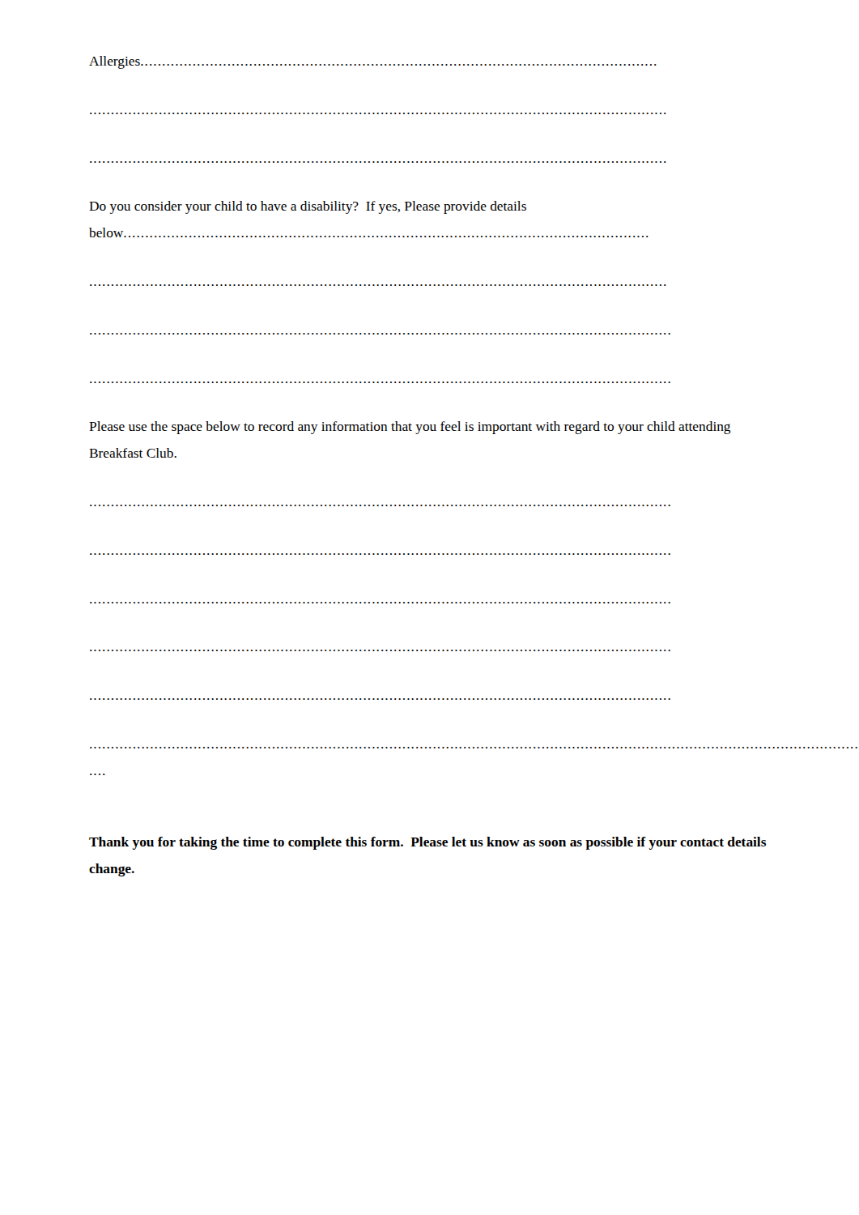Allergies.......................................................................................................................
.....................................................................................................................................
.....................................................................................................................................
Do you consider your child to have a disability? If yes, Please provide details below.........................................................................................................................
.....................................................................................................................................
......................................................................................................................................
......................................................................................................................................
Please use the space below to record any information that you feel is important with regard to your child attending Breakfast Club.
......................................................................................................................................
......................................................................................................................................
......................................................................................................................................
......................................................................................................................................
......................................................................................................................................
.................................................................................................................................................................................
....
Thank you for taking the time to complete this form. Please let us know as soon as possible if your contact details change.